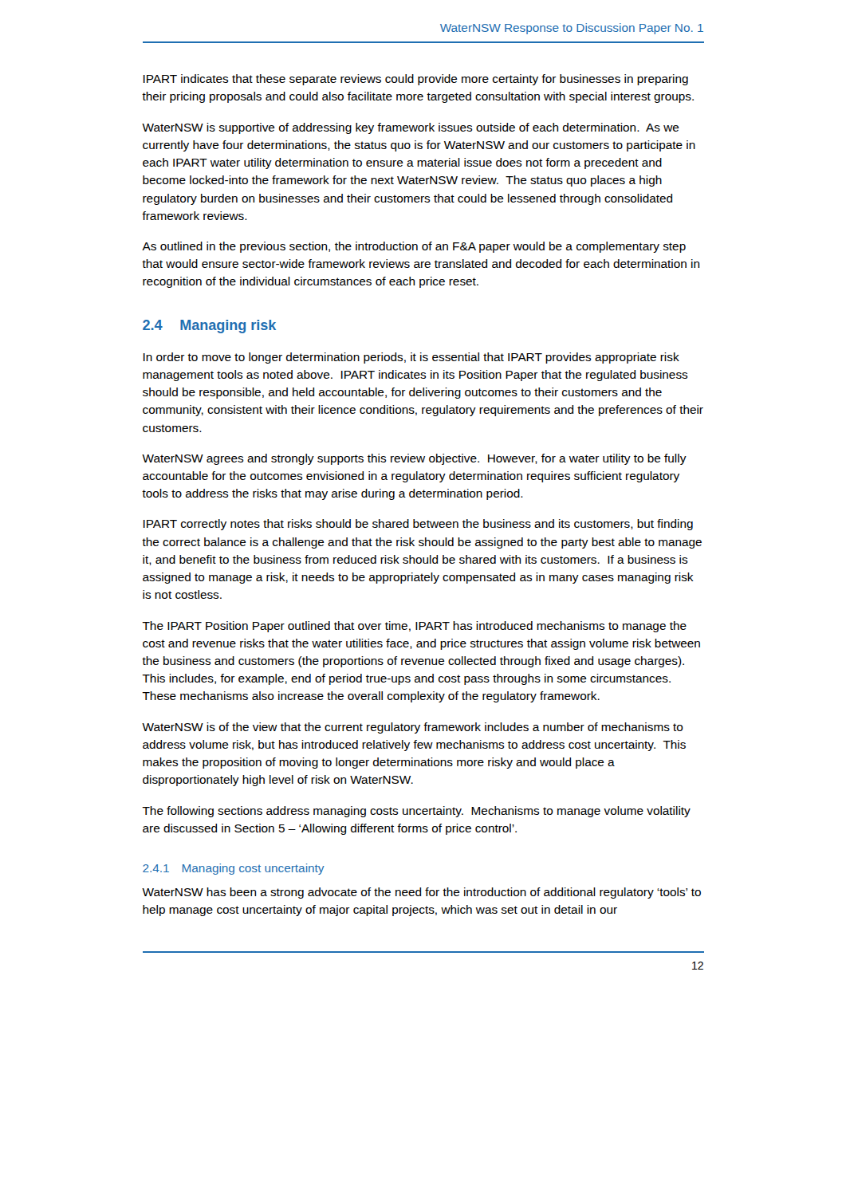WaterNSW Response to Discussion Paper No. 1
IPART indicates that these separate reviews could provide more certainty for businesses in preparing their pricing proposals and could also facilitate more targeted consultation with special interest groups.
WaterNSW is supportive of addressing key framework issues outside of each determination. As we currently have four determinations, the status quo is for WaterNSW and our customers to participate in each IPART water utility determination to ensure a material issue does not form a precedent and become locked-into the framework for the next WaterNSW review. The status quo places a high regulatory burden on businesses and their customers that could be lessened through consolidated framework reviews.
As outlined in the previous section, the introduction of an F&A paper would be a complementary step that would ensure sector-wide framework reviews are translated and decoded for each determination in recognition of the individual circumstances of each price reset.
2.4 Managing risk
In order to move to longer determination periods, it is essential that IPART provides appropriate risk management tools as noted above. IPART indicates in its Position Paper that the regulated business should be responsible, and held accountable, for delivering outcomes to their customers and the community, consistent with their licence conditions, regulatory requirements and the preferences of their customers.
WaterNSW agrees and strongly supports this review objective. However, for a water utility to be fully accountable for the outcomes envisioned in a regulatory determination requires sufficient regulatory tools to address the risks that may arise during a determination period.
IPART correctly notes that risks should be shared between the business and its customers, but finding the correct balance is a challenge and that the risk should be assigned to the party best able to manage it, and benefit to the business from reduced risk should be shared with its customers. If a business is assigned to manage a risk, it needs to be appropriately compensated as in many cases managing risk is not costless.
The IPART Position Paper outlined that over time, IPART has introduced mechanisms to manage the cost and revenue risks that the water utilities face, and price structures that assign volume risk between the business and customers (the proportions of revenue collected through fixed and usage charges). This includes, for example, end of period true-ups and cost pass throughs in some circumstances. These mechanisms also increase the overall complexity of the regulatory framework.
WaterNSW is of the view that the current regulatory framework includes a number of mechanisms to address volume risk, but has introduced relatively few mechanisms to address cost uncertainty. This makes the proposition of moving to longer determinations more risky and would place a disproportionately high level of risk on WaterNSW.
The following sections address managing costs uncertainty. Mechanisms to manage volume volatility are discussed in Section 5 – ‘Allowing different forms of price control’.
2.4.1 Managing cost uncertainty
WaterNSW has been a strong advocate of the need for the introduction of additional regulatory ‘tools’ to help manage cost uncertainty of major capital projects, which was set out in detail in our
12